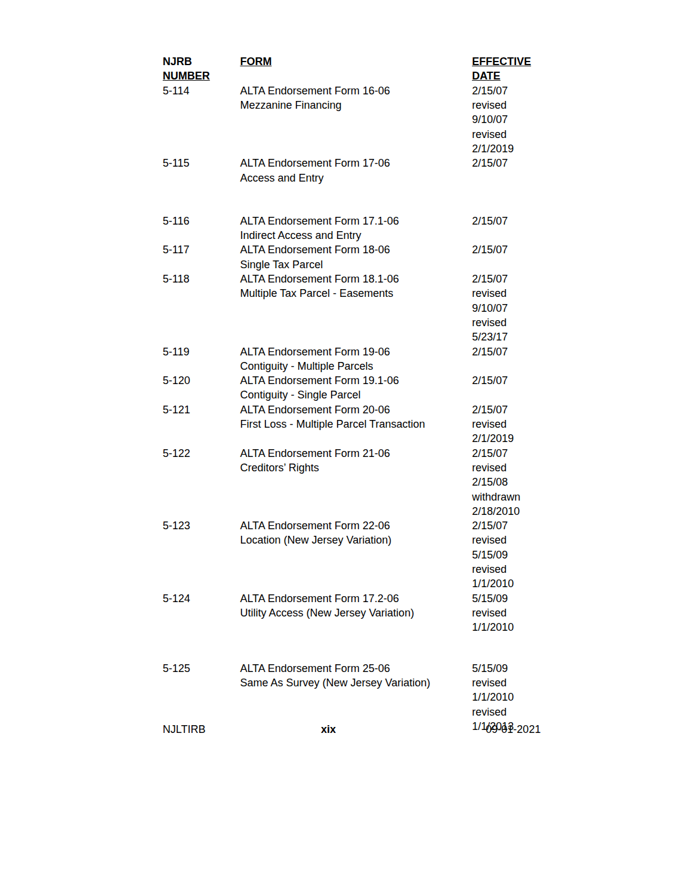| NJRB NUMBER | FORM | EFFECTIVE DATE |
| --- | --- | --- |
| 5-114 | ALTA Endorsement Form 16-06 Mezzanine Financing | 2/15/07 revised 9/10/07 revised 2/1/2019 |
| 5-115 | ALTA Endorsement Form 17-06 Access and Entry | 2/15/07 |
| 5-116 | ALTA Endorsement Form 17.1-06 Indirect Access and Entry | 2/15/07 |
| 5-117 | ALTA Endorsement Form 18-06 Single Tax Parcel | 2/15/07 |
| 5-118 | ALTA Endorsement Form 18.1-06 Multiple Tax Parcel - Easements | 2/15/07 revised 9/10/07 revised 5/23/17 |
| 5-119 | ALTA Endorsement Form 19-06 Contiguity - Multiple Parcels | 2/15/07 |
| 5-120 | ALTA Endorsement Form 19.1-06 Contiguity - Single Parcel | 2/15/07 |
| 5-121 | ALTA Endorsement Form 20-06 First Loss - Multiple Parcel Transaction | 2/15/07 revised 2/1/2019 |
| 5-122 | ALTA Endorsement Form 21-06 Creditors’ Rights | 2/15/07 revised 2/15/08 withdrawn 2/18/2010 |
| 5-123 | ALTA Endorsement Form 22-06 Location (New Jersey Variation) | 2/15/07 revised 5/15/09 revised 1/1/2010 |
| 5-124 | ALTA Endorsement Form 17.2-06 Utility Access (New Jersey Variation) | 5/15/09 revised 1/1/2010 |
| 5-125 | ALTA Endorsement Form 25-06 Same As Survey (New Jersey Variation) | 5/15/09 revised 1/1/2010 revised 1/1/2013 |
NJLTIRB
xix
09-01-2021